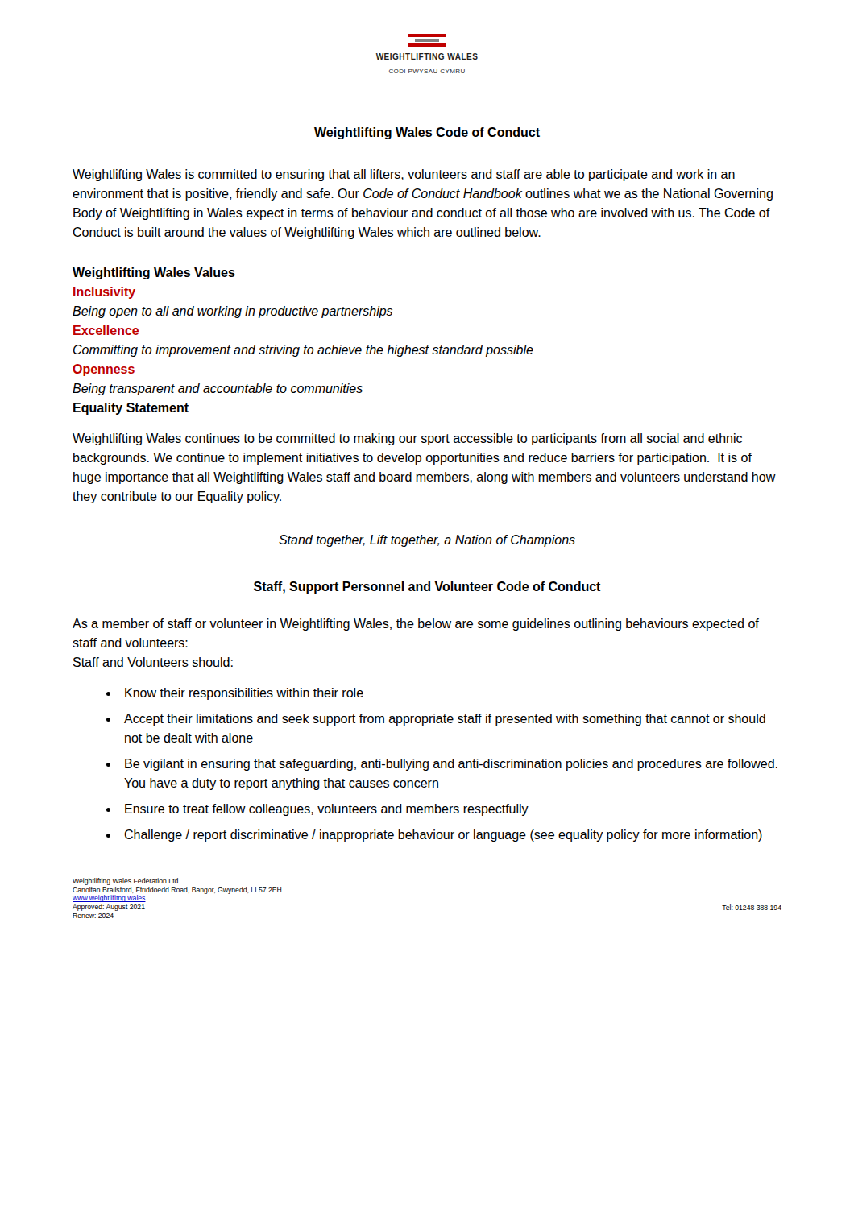WEIGHTLIFTING WALES
CODI PWYSAU CYMRU
Weightlifting Wales Code of Conduct
Weightlifting Wales is committed to ensuring that all lifters, volunteers and staff are able to participate and work in an environment that is positive, friendly and safe. Our Code of Conduct Handbook outlines what we as the National Governing Body of Weightlifting in Wales expect in terms of behaviour and conduct of all those who are involved with us. The Code of Conduct is built around the values of Weightlifting Wales which are outlined below.
Weightlifting Wales Values
Inclusivity
Being open to all and working in productive partnerships
Excellence
Committing to improvement and striving to achieve the highest standard possible
Openness
Being transparent and accountable to communities
Equality Statement
Weightlifting Wales continues to be committed to making our sport accessible to participants from all social and ethnic backgrounds. We continue to implement initiatives to develop opportunities and reduce barriers for participation. It is of huge importance that all Weightlifting Wales staff and board members, along with members and volunteers understand how they contribute to our Equality policy.
Stand together, Lift together, a Nation of Champions
Staff, Support Personnel and Volunteer Code of Conduct
As a member of staff or volunteer in Weightlifting Wales, the below are some guidelines outlining behaviours expected of staff and volunteers:
Staff and Volunteers should:
Know their responsibilities within their role
Accept their limitations and seek support from appropriate staff if presented with something that cannot or should not be dealt with alone
Be vigilant in ensuring that safeguarding, anti-bullying and anti-discrimination policies and procedures are followed. You have a duty to report anything that causes concern
Ensure to treat fellow colleagues, volunteers and members respectfully
Challenge / report discriminative / inappropriate behaviour or language (see equality policy for more information)
Weightlifting Wales Federation Ltd
Canolfan Brailsford, Ffriddoedd Road, Bangor, Gwynedd, LL57 2EH
www.weightlifitng.wales
Approved: August 2021
Renew: 2024 Tel: 01248 388 194